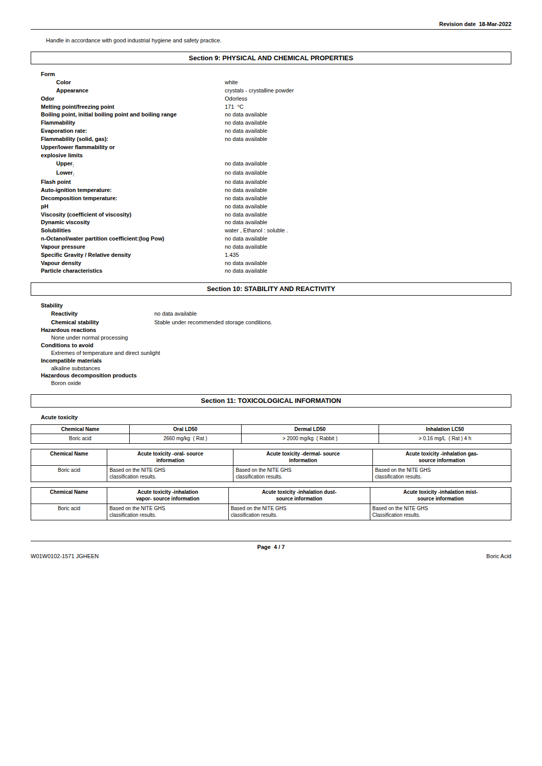Revision date 18-Mar-2022
Handle in accordance with good industrial hygiene and safety practice.
Section 9: PHYSICAL AND CHEMICAL PROPERTIES
| Form | |
| Color | white |
| Appearance | crystals - crystalline powder |
| Odor | Odorless |
| Melting point/freezing point | 171 °C |
| Boiling point, initial boiling point and boiling range | no data available |
| Flammability | no data available |
| Evaporation rate: | no data available |
| Flammability (solid, gas): | no data available |
| Upper/lower flammability or | |
| explosive limits | |
| Upper : | no data available |
| Lower : | no data available |
| Flash point | no data available |
| Auto-ignition temperature: | no data available |
| Decomposition temperature: | no data available |
| pH | no data available |
| Viscosity (coefficient of viscosity) | no data available |
| Dynamic viscosity | no data available |
| Solubilities | water , Ethanol : soluble . |
| n-Octanol/water partition coefficient:(log Pow) | no data available |
| Vapour pressure | no data available |
| Specific Gravity / Relative density | 1.435 |
| Vapour density | no data available |
| Particle characteristics | no data available |
Section 10: STABILITY AND REACTIVITY
Stability
| Reactivity | no data available |
| Chemical stability | Stable under recommended storage conditions. |
Hazardous reactions
None under normal processing
Conditions to avoid
Extremes of temperature and direct sunlight
Incompatible materials
alkaline substances
Hazardous decomposition products
Boron oxide
Section 11: TOXICOLOGICAL INFORMATION
Acute toxicity
| Chemical Name | Oral LD50 | Dermal LD50 | Inhalation LC50 |
| --- | --- | --- | --- |
| Boric acid | 2660 mg/kg ( Rat ) | > 2000 mg/kg ( Rabbit ) | > 0.16 mg/L ( Rat ) 4 h |
| Chemical Name | Acute toxicity -oral- source information | Acute toxicity -dermal- source information | Acute toxicity -inhalation gas- source information |
| --- | --- | --- | --- |
| Boric acid | Based on the NITE GHS classification results. | Based on the NITE GHS classification results. | Based on the NITE GHS classification results. |
| Chemical Name | Acute toxicity -inhalation vapor- source information | Acute toxicity -inhalation dust- source information | Acute toxicity -inhalation mist- source information |
| --- | --- | --- | --- |
| Boric acid | Based on the NITE GHS classification results. | Based on the NITE GHS classification results. | Based on the NITE GHS Classification results. |
Page 4 / 7
W01W0102-1571 JGHEEN Boric Acid